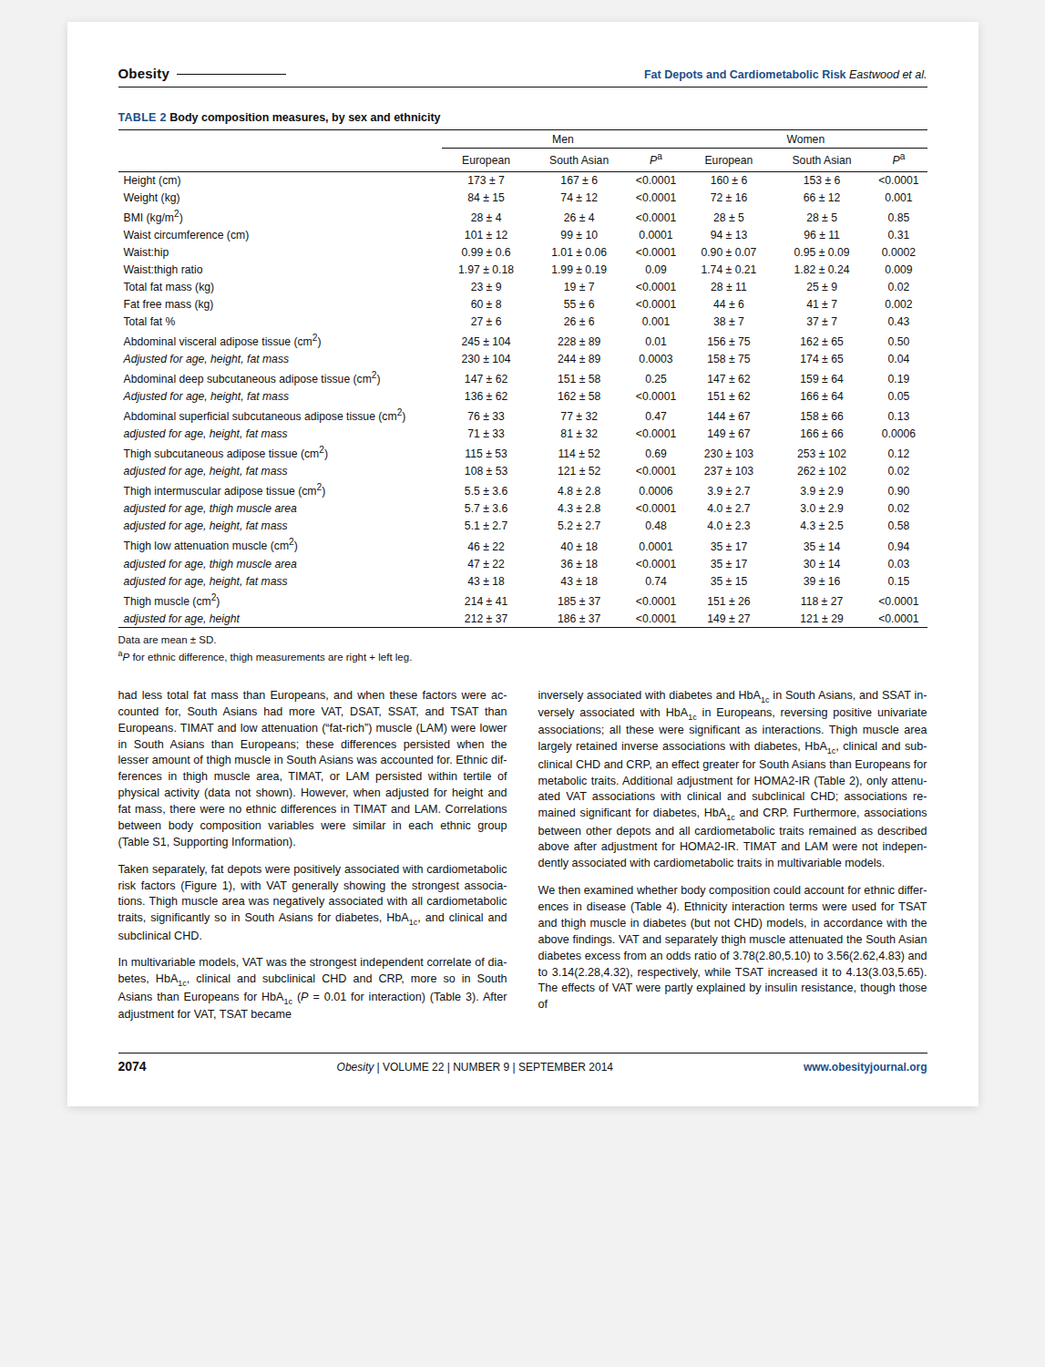Obesity
Fat Depots and Cardiometabolic Risk Eastwood et al.
TABLE 2 Body composition measures, by sex and ethnicity
| | Men | Women |
| --- | --- | --- |
| | European | South Asian | P a | European | South Asian | P a |
| Height (cm) | 173 ± 7 | 167 ± 6 | <0.0001 | 160 ± 6 | 153 ± 6 | <0.0001 |
| Weight (kg) | 84 ± 15 | 74 ± 12 | <0.0001 | 72 ± 16 | 66 ± 12 | 0.001 |
| BMI (kg/m 2 ) | 28 ± 4 | 26 ± 4 | <0.0001 | 28 ± 5 | 28 ± 5 | 0.85 |
| Waist circumference (cm) | 101 ± 12 | 99 ± 10 | 0.0001 | 94 ± 13 | 96 ± 11 | 0.31 |
| Waist:hip | 0.99 ± 0.6 | 1.01 ± 0.06 | <0.0001 | 0.90 ± 0.07 | 0.95 ± 0.09 | 0.0002 |
| Waist:thigh ratio | 1.97 ± 0.18 | 1.99 ± 0.19 | 0.09 | 1.74 ± 0.21 | 1.82 ± 0.24 | 0.009 |
| Total fat mass (kg) | 23 ± 9 | 19 ± 7 | <0.0001 | 28 ± 11 | 25 ± 9 | 0.02 |
| Fat free mass (kg) | 60 ± 8 | 55 ± 6 | <0.0001 | 44 ± 6 | 41 ± 7 | 0.002 |
| Total fat % | 27 ± 6 | 26 ± 6 | 0.001 | 38 ± 7 | 37 ± 7 | 0.43 |
| Abdominal visceral adipose tissue (cm 2 ) | 245 ± 104 | 228 ± 89 | 0.01 | 156 ± 75 | 162 ± 65 | 0.50 |
| Adjusted for age, height, fat mass | 230 ± 104 | 244 ± 89 | 0.0003 | 158 ± 75 | 174 ± 65 | 0.04 |
| Abdominal deep subcutaneous adipose tissue (cm 2 ) | 147 ± 62 | 151 ± 58 | 0.25 | 147 ± 62 | 159 ± 64 | 0.19 |
| Adjusted for age, height, fat mass | 136 ± 62 | 162 ± 58 | <0.0001 | 151 ± 62 | 166 ± 64 | 0.05 |
| Abdominal superficial subcutaneous adipose tissue (cm 2 ) | 76 ± 33 | 77 ± 32 | 0.47 | 144 ± 67 | 158 ± 66 | 0.13 |
| adjusted for age, height, fat mass | 71 ± 33 | 81 ± 32 | <0.0001 | 149 ± 67 | 166 ± 66 | 0.0006 |
| Thigh subcutaneous adipose tissue (cm 2 ) | 115 ± 53 | 114 ± 52 | 0.69 | 230 ± 103 | 253 ± 102 | 0.12 |
| adjusted for age, height, fat mass | 108 ± 53 | 121 ± 52 | <0.0001 | 237 ± 103 | 262 ± 102 | 0.02 |
| Thigh intermuscular adipose tissue (cm 2 ) | 5.5 ± 3.6 | 4.8 ± 2.8 | 0.0006 | 3.9 ± 2.7 | 3.9 ± 2.9 | 0.90 |
| adjusted for age, thigh muscle area | 5.7 ± 3.6 | 4.3 ± 2.8 | <0.0001 | 4.0 ± 2.7 | 3.0 ± 2.9 | 0.02 |
| adjusted for age, height, fat mass | 5.1 ± 2.7 | 5.2 ± 2.7 | 0.48 | 4.0 ± 2.3 | 4.3 ± 2.5 | 0.58 |
| Thigh low attenuation muscle (cm 2 ) | 46 ± 22 | 40 ± 18 | 0.0001 | 35 ± 17 | 35 ± 14 | 0.94 |
| adjusted for age, thigh muscle area | 47 ± 22 | 36 ± 18 | <0.0001 | 35 ± 17 | 30 ± 14 | 0.03 |
| adjusted for age, height, fat mass | 43 ± 18 | 43 ± 18 | 0.74 | 35 ± 15 | 39 ± 16 | 0.15 |
| Thigh muscle (cm 2 ) | 214 ± 41 | 185 ± 37 | <0.0001 | 151 ± 26 | 118 ± 27 | <0.0001 |
| adjusted for age, height | 212 ± 37 | 186 ± 37 | <0.0001 | 149 ± 27 | 121 ± 29 | <0.0001 |
Data are mean ± SD.
aP for ethnic difference, thigh measurements are right + left leg.
had less total fat mass than Europeans, and when these factors were accounted for, South Asians had more VAT, DSAT, SSAT, and TSAT than Europeans. TIMAT and low attenuation (“fat-rich”) muscle (LAM) were lower in South Asians than Europeans; these differences persisted when the lesser amount of thigh muscle in South Asians was accounted for. Ethnic differences in thigh muscle area, TIMAT, or LAM persisted within tertile of physical activity (data not shown). However, when adjusted for height and fat mass, there were no ethnic differences in TIMAT and LAM. Correlations between body composition variables were similar in each ethnic group (Table S1, Supporting Information).
Taken separately, fat depots were positively associated with cardiometabolic risk factors (Figure 1), with VAT generally showing the strongest associations. Thigh muscle area was negatively associated with all cardiometabolic traits, significantly so in South Asians for diabetes, HbA1c, and clinical and subclinical CHD.
In multivariable models, VAT was the strongest independent correlate of diabetes, HbA1c, clinical and subclinical CHD and CRP, more so in South Asians than Europeans for HbA1c (P = 0.01 for interaction) (Table 3). After adjustment for VAT, TSAT became
inversely associated with diabetes and HbA1c in South Asians, and SSAT inversely associated with HbA1c in Europeans, reversing positive univariate associations; all these were significant as interactions. Thigh muscle area largely retained inverse associations with diabetes, HbA1c, clinical and subclinical CHD and CRP, an effect greater for South Asians than Europeans for metabolic traits. Additional adjustment for HOMA2-IR (Table 2), only attenuated VAT associations with clinical and subclinical CHD; associations remained significant for diabetes, HbA1c and CRP. Furthermore, associations between other depots and all cardiometabolic traits remained as described above after adjustment for HOMA2-IR. TIMAT and LAM were not independently associated with cardiometabolic traits in multivariable models.
We then examined whether body composition could account for ethnic differences in disease (Table 4). Ethnicity interaction terms were used for TSAT and thigh muscle in diabetes (but not CHD) models, in accordance with the above findings. VAT and separately thigh muscle attenuated the South Asian diabetes excess from an odds ratio of 3.78(2.80,5.10) to 3.56(2.62,4.83) and to 3.14(2.28,4.32), respectively, while TSAT increased it to 4.13(3.03,5.65). The effects of VAT were partly explained by insulin resistance, though those of
2074
Obesity | VOLUME 22 | NUMBER 9 | SEPTEMBER 2014
www.obesityjournal.org